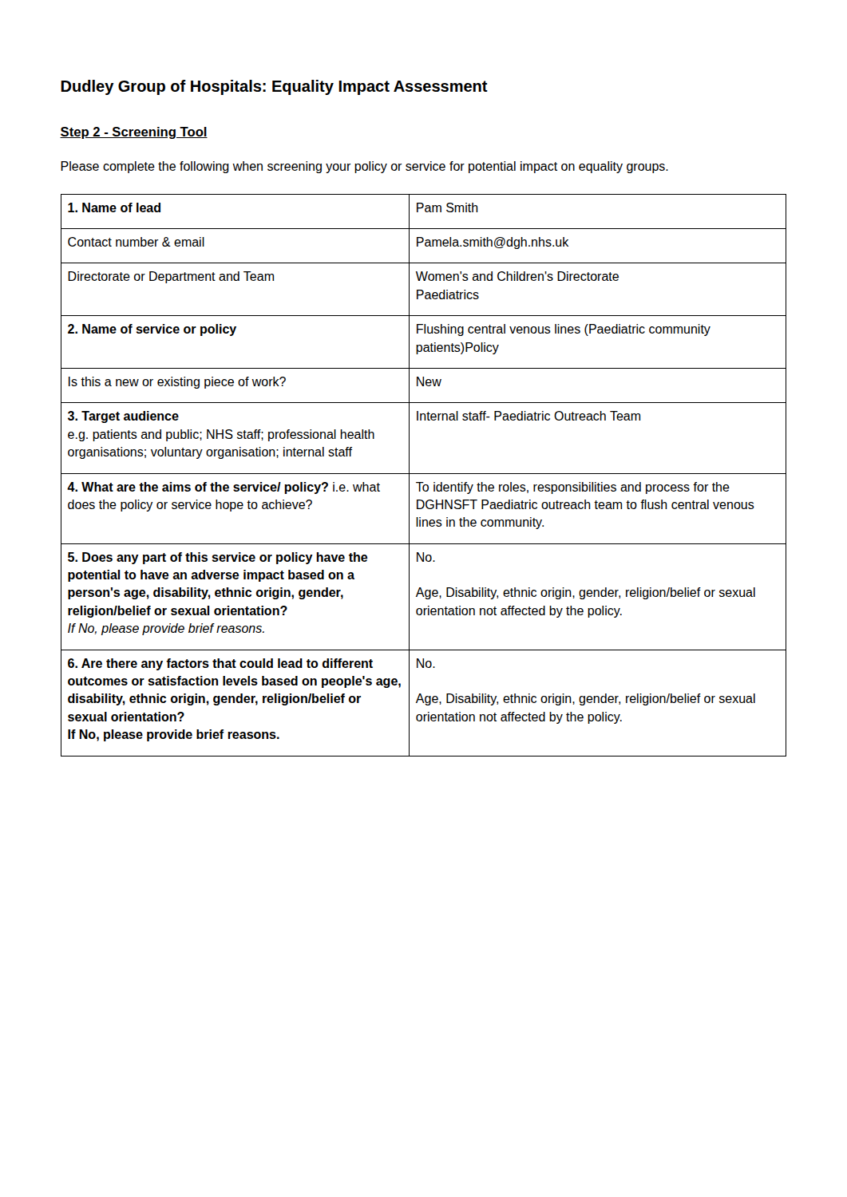Dudley Group of Hospitals: Equality Impact Assessment
Step 2 - Screening Tool
Please complete the following when screening your policy or service for potential impact on equality groups.
| 1. Name of lead | Pam Smith |
| Contact number & email | Pamela.smith@dgh.nhs.uk |
| Directorate or Department and Team | Women's and Children's Directorate Paediatrics |
| 2. Name of service or policy | Flushing central venous lines (Paediatric community patients)Policy |
| Is this a new or existing piece of work? | New |
| 3. Target audience e.g. patients and public; NHS staff; professional health organisations; voluntary organisation; internal staff | Internal staff- Paediatric Outreach Team |
| 4. What are the aims of the service/ policy? i.e. what does the policy or service hope to achieve? | To identify the roles, responsibilities and process for the DGHNSFT Paediatric outreach team to flush central venous lines in the community. |
| 5. Does any part of this service or policy have the potential to have an adverse impact based on a person's age, disability, ethnic origin, gender, religion/belief or sexual orientation? If No, please provide brief reasons. | No. Age, Disability, ethnic origin, gender, religion/belief or sexual orientation not affected by the policy. |
| 6. Are there any factors that could lead to different outcomes or satisfaction levels based on people's age, disability, ethnic origin, gender, religion/belief or sexual orientation? If No, please provide brief reasons. | No. Age, Disability, ethnic origin, gender, religion/belief or sexual orientation not affected by the policy. |